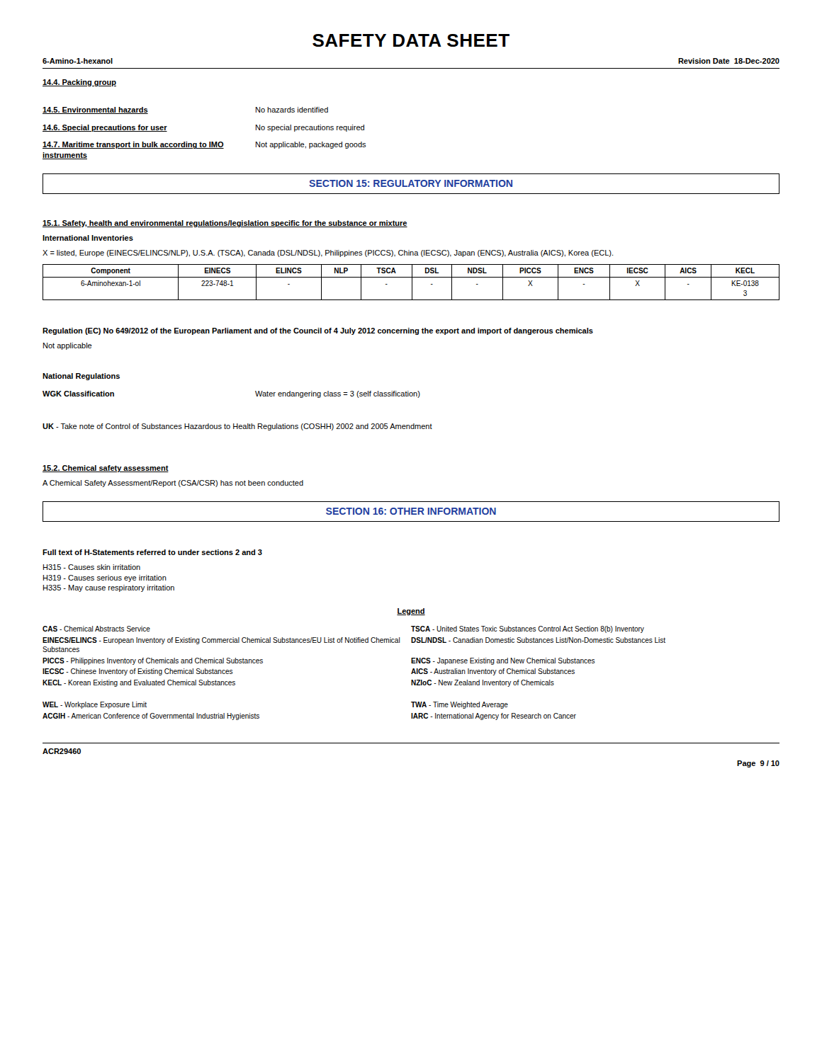SAFETY DATA SHEET
6-Amino-1-hexanol Revision Date 18-Dec-2020
14.4. Packing group
14.5. Environmental hazards
No hazards identified
14.6. Special precautions for user
No special precautions required
14.7. Maritime transport in bulk according to IMO instruments
Not applicable, packaged goods
SECTION 15: REGULATORY INFORMATION
15.1. Safety, health and environmental regulations/legislation specific for the substance or mixture
International Inventories
X = listed, Europe (EINECS/ELINCS/NLP), U.S.A. (TSCA), Canada (DSL/NDSL), Philippines (PICCS), China (IECSC), Japan (ENCS), Australia (AICS), Korea (ECL).
| Component | EINECS | ELINCS | NLP | TSCA | DSL | NDSL | PICCS | ENCS | IECSC | AICS | KECL |
| --- | --- | --- | --- | --- | --- | --- | --- | --- | --- | --- | --- |
| 6-Aminohexan-1-ol | 223-748-1 | - | | - | - | - | X | - | X | - | KE-0138 3 |
Regulation (EC) No 649/2012 of the European Parliament and of the Council of 4 July 2012 concerning the export and import of dangerous chemicals
Not applicable
National Regulations
WGK Classification
Water endangering class = 3 (self classification)
UK - Take note of Control of Substances Hazardous to Health Regulations (COSHH) 2002 and 2005 Amendment
15.2. Chemical safety assessment
A Chemical Safety Assessment/Report (CSA/CSR) has not been conducted
SECTION 16: OTHER INFORMATION
Full text of H-Statements referred to under sections 2 and 3
H315 - Causes skin irritation
H319 - Causes serious eye irritation
H335 - May cause respiratory irritation
Legend
| CAS - Chemical Abstracts Service | TSCA - United States Toxic Substances Control Act Section 8(b) Inventory |
| EINECS/ELINCS - European Inventory of Existing Commercial Chemical Substances/EU List of Notified Chemical Substances | DSL/NDSL - Canadian Domestic Substances List/Non-Domestic Substances List |
| PICCS - Philippines Inventory of Chemicals and Chemical Substances | ENCS - Japanese Existing and New Chemical Substances |
| IECSC - Chinese Inventory of Existing Chemical Substances | AICS - Australian Inventory of Chemical Substances |
| KECL - Korean Existing and Evaluated Chemical Substances | NZIoC - New Zealand Inventory of Chemicals |
| WEL - Workplace Exposure Limit | TWA - Time Weighted Average |
| ACGIH - American Conference of Governmental Industrial Hygienists | IARC - International Agency for Research on Cancer |
ACR29460
Page 9 / 10